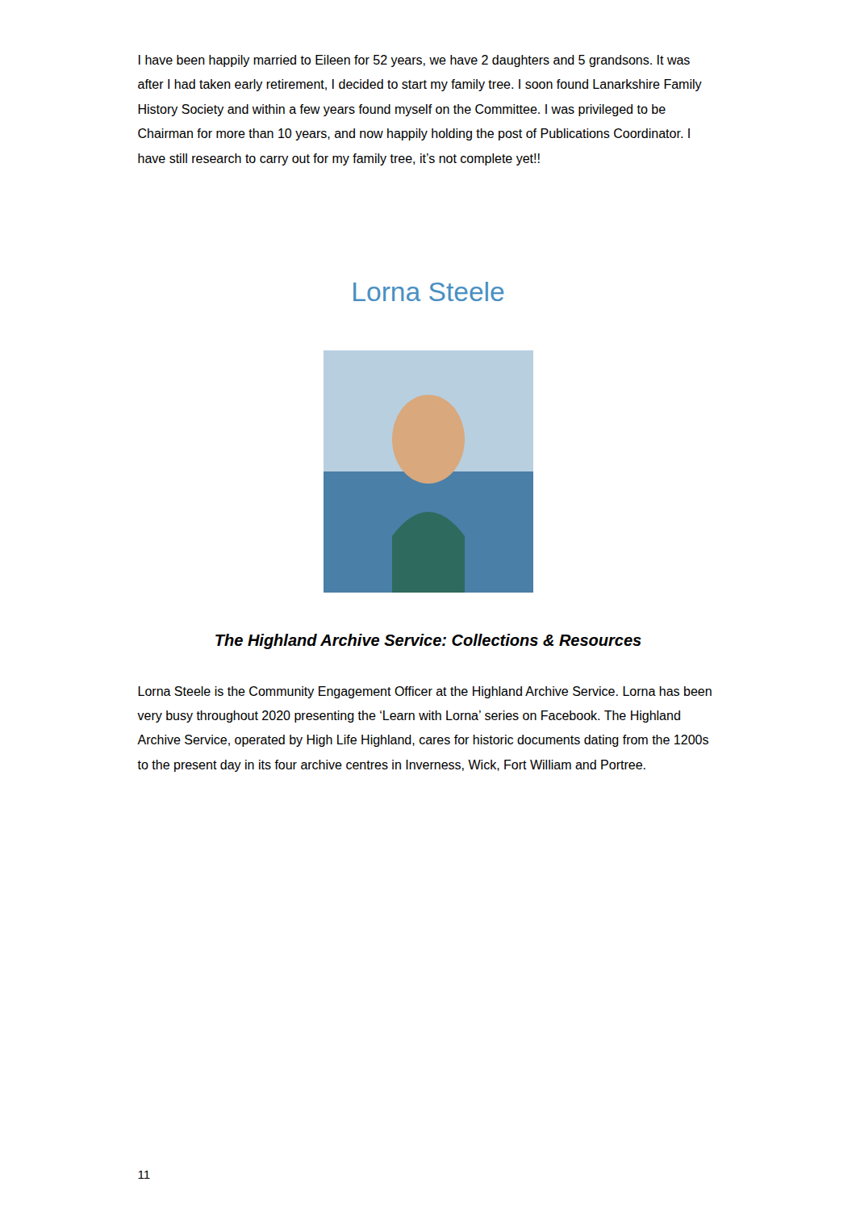I have been happily married to Eileen for 52 years, we have 2 daughters and 5 grandsons. It was after I had taken early retirement, I decided to start my family tree. I soon found Lanarkshire Family History Society and within a few years found myself on the Committee. I was privileged to be Chairman for more than 10 years, and now happily holding the post of Publications Coordinator. I have still research to carry out for my family tree, it’s not complete yet!!
Lorna Steele
The Highland Archive Service: Collections & Resources
Lorna Steele is the Community Engagement Officer at the Highland Archive Service. Lorna has been very busy throughout 2020 presenting the ‘Learn with Lorna’ series on Facebook. The Highland Archive Service, operated by High Life Highland, cares for historic documents dating from the 1200s to the present day in its four archive centres in Inverness, Wick, Fort William and Portree.
11